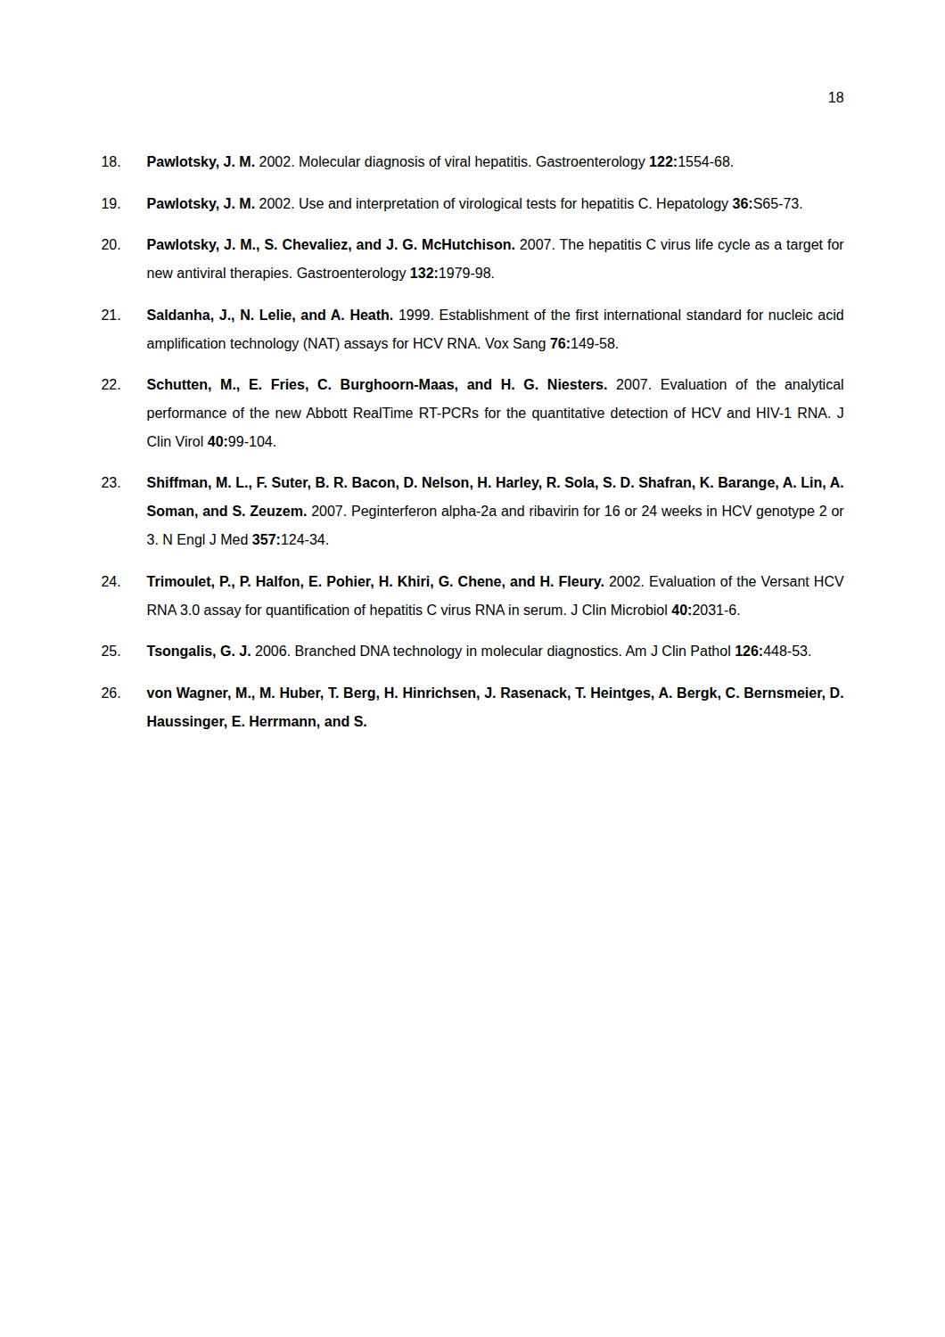18
18. Pawlotsky, J. M. 2002. Molecular diagnosis of viral hepatitis. Gastroenterology 122: 1554-68.
19. Pawlotsky, J. M. 2002. Use and interpretation of virological tests for hepatitis C. Hepatology 36: S65-73.
20. Pawlotsky, J. M., S. Chevaliez, and J. G. McHutchison. 2007. The hepatitis C virus life cycle as a target for new antiviral therapies. Gastroenterology 132: 1979-98.
21. Saldanha, J., N. Lelie, and A. Heath. 1999. Establishment of the first international standard for nucleic acid amplification technology (NAT) assays for HCV RNA. Vox Sang 76: 149-58.
22. Schutten, M., E. Fries, C. Burghoorn-Maas, and H. G. Niesters. 2007. Evaluation of the analytical performance of the new Abbott RealTime RT-PCRs for the quantitative detection of HCV and HIV-1 RNA. J Clin Virol 40: 99-104.
23. Shiffman, M. L., F. Suter, B. R. Bacon, D. Nelson, H. Harley, R. Sola, S. D. Shafran, K. Barange, A. Lin, A. Soman, and S. Zeuzem. 2007. Peginterferon alpha-2a and ribavirin for 16 or 24 weeks in HCV genotype 2 or 3. N Engl J Med 357: 124-34.
24. Trimoulet, P., P. Halfon, E. Pohier, H. Khiri, G. Chene, and H. Fleury. 2002. Evaluation of the Versant HCV RNA 3.0 assay for quantification of hepatitis C virus RNA in serum. J Clin Microbiol 40: 2031-6.
25. Tsongalis, G. J. 2006. Branched DNA technology in molecular diagnostics. Am J Clin Pathol 126: 448-53.
26. von Wagner, M., M. Huber, T. Berg, H. Hinrichsen, J. Rasenack, T. Heintges, A. Bergk, C. Bernsmeier, D. Haussinger, E. Herrmann, and S.